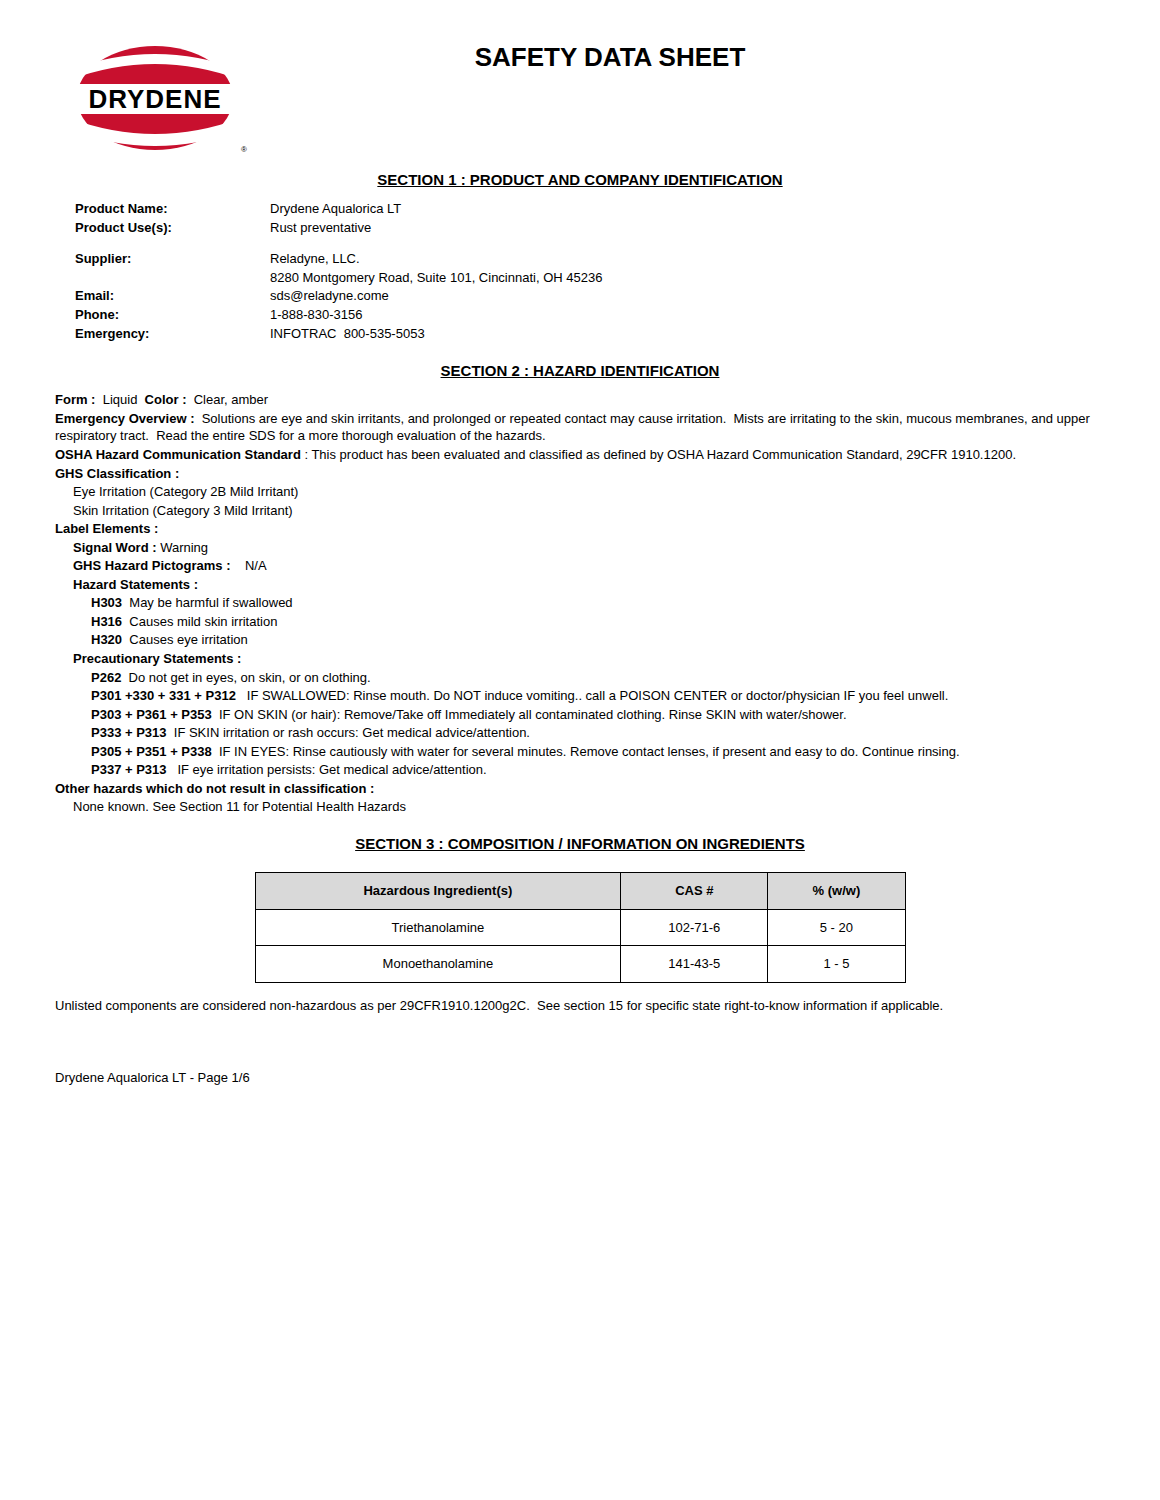DRYDENE ®
SAFETY DATA SHEET
SECTION 1 : PRODUCT AND COMPANY IDENTIFICATION
| Product Name: | Drydene Aqualorica LT |
| Product Use(s): | Rust preventative |
| Supplier: | Reladyne, LLC. |
| | 8280 Montgomery Road, Suite 101, Cincinnati, OH 45236 |
| Email: | sds@reladyne.come |
| Phone: | 1-888-830-3156 |
| Emergency: | INFOTRAC 800-535-5053 |
SECTION 2 : HAZARD IDENTIFICATION
Form : Liquid Color : Clear, amber
Emergency Overview : Solutions are eye and skin irritants, and prolonged or repeated contact may cause irritation. Mists are irritating to the skin, mucous membranes, and upper respiratory tract. Read the entire SDS for a more thorough evaluation of the hazards.
OSHA Hazard Communication Standard : This product has been evaluated and classified as defined by OSHA Hazard Communication Standard, 29CFR 1910.1200.
GHS Classification :
Eye Irritation (Category 2B Mild Irritant)
Skin Irritation (Category 3 Mild Irritant)
Label Elements :
Signal Word : Warning
GHS Hazard Pictograms : N/A
Hazard Statements :
H303 May be harmful if swallowed
H316 Causes mild skin irritation
H320 Causes eye irritation
Precautionary Statements :
P262 Do not get in eyes, on skin, or on clothing.
P301 +330 + 331 + P312 IF SWALLOWED: Rinse mouth. Do NOT induce vomiting.. call a POISON CENTER or doctor/physician IF you feel unwell.
P303 + P361 + P353 IF ON SKIN (or hair): Remove/Take off Immediately all contaminated clothing. Rinse SKIN with water/shower.
P333 + P313 IF SKIN irritation or rash occurs: Get medical advice/attention.
P305 + P351 + P338 IF IN EYES: Rinse cautiously with water for several minutes. Remove contact lenses, if present and easy to do. Continue rinsing.
P337 + P313 IF eye irritation persists: Get medical advice/attention.
Other hazards which do not result in classification :
None known. See Section 11 for Potential Health Hazards
SECTION 3 : COMPOSITION / INFORMATION ON INGREDIENTS
| Hazardous Ingredient(s) | CAS # | % (w/w) |
| --- | --- | --- |
| Triethanolamine | 102-71-6 | 5 - 20 |
| Monoethanolamine | 141-43-5 | 1 - 5 |
Unlisted components are considered non-hazardous as per 29CFR1910.1200g2C. See section 15 for specific state right-to-know information if applicable.
Drydene Aqualorica LT - Page 1/6